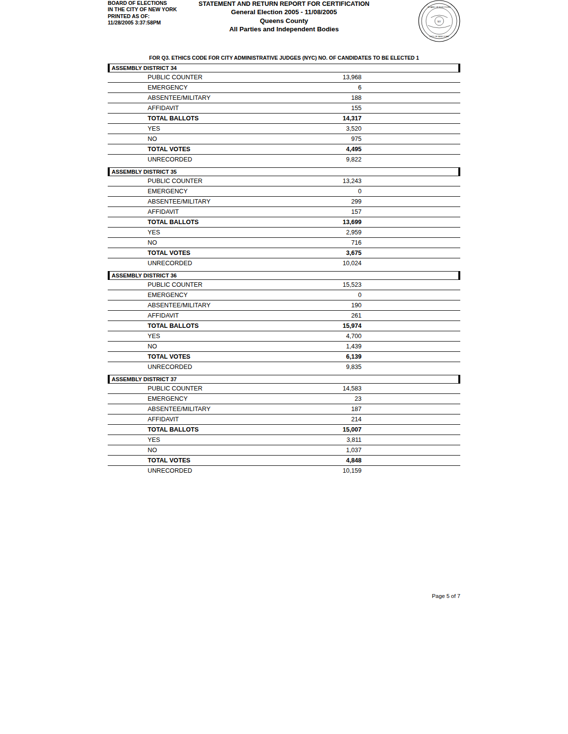BOARD OF ELECTIONS
IN THE CITY OF NEW YORK
PRINTED AS OF:
11/28/2005 3:37:58PM
STATEMENT AND RETURN REPORT FOR CERTIFICATION
General Election 2005 - 11/08/2005
Queens County
All Parties and Independent Bodies
BOARD OF ELECTIONS CITY OF NEW YORK NY
FOR Q3. ETHICS CODE FOR CITY ADMINISTRATIVE JUDGES (NYC) NO. OF CANDIDATES TO BE ELECTED 1
ASSEMBLY DISTRICT 34
| PUBLIC COUNTER | 13,968 |
| EMERGENCY | 6 |
| ABSENTEE/MILITARY | 188 |
| AFFIDAVIT | 155 |
| TOTAL BALLOTS | 14,317 |
| YES | 3,520 |
| NO | 975 |
| TOTAL VOTES | 4,495 |
| UNRECORDED | 9,822 |
ASSEMBLY DISTRICT 35
| PUBLIC COUNTER | 13,243 |
| EMERGENCY | 0 |
| ABSENTEE/MILITARY | 299 |
| AFFIDAVIT | 157 |
| TOTAL BALLOTS | 13,699 |
| YES | 2,959 |
| NO | 716 |
| TOTAL VOTES | 3,675 |
| UNRECORDED | 10,024 |
ASSEMBLY DISTRICT 36
| PUBLIC COUNTER | 15,523 |
| EMERGENCY | 0 |
| ABSENTEE/MILITARY | 190 |
| AFFIDAVIT | 261 |
| TOTAL BALLOTS | 15,974 |
| YES | 4,700 |
| NO | 1,439 |
| TOTAL VOTES | 6,139 |
| UNRECORDED | 9,835 |
ASSEMBLY DISTRICT 37
| PUBLIC COUNTER | 14,583 |
| EMERGENCY | 23 |
| ABSENTEE/MILITARY | 187 |
| AFFIDAVIT | 214 |
| TOTAL BALLOTS | 15,007 |
| YES | 3,811 |
| NO | 1,037 |
| TOTAL VOTES | 4,848 |
| UNRECORDED | 10,159 |
Page 5 of 7